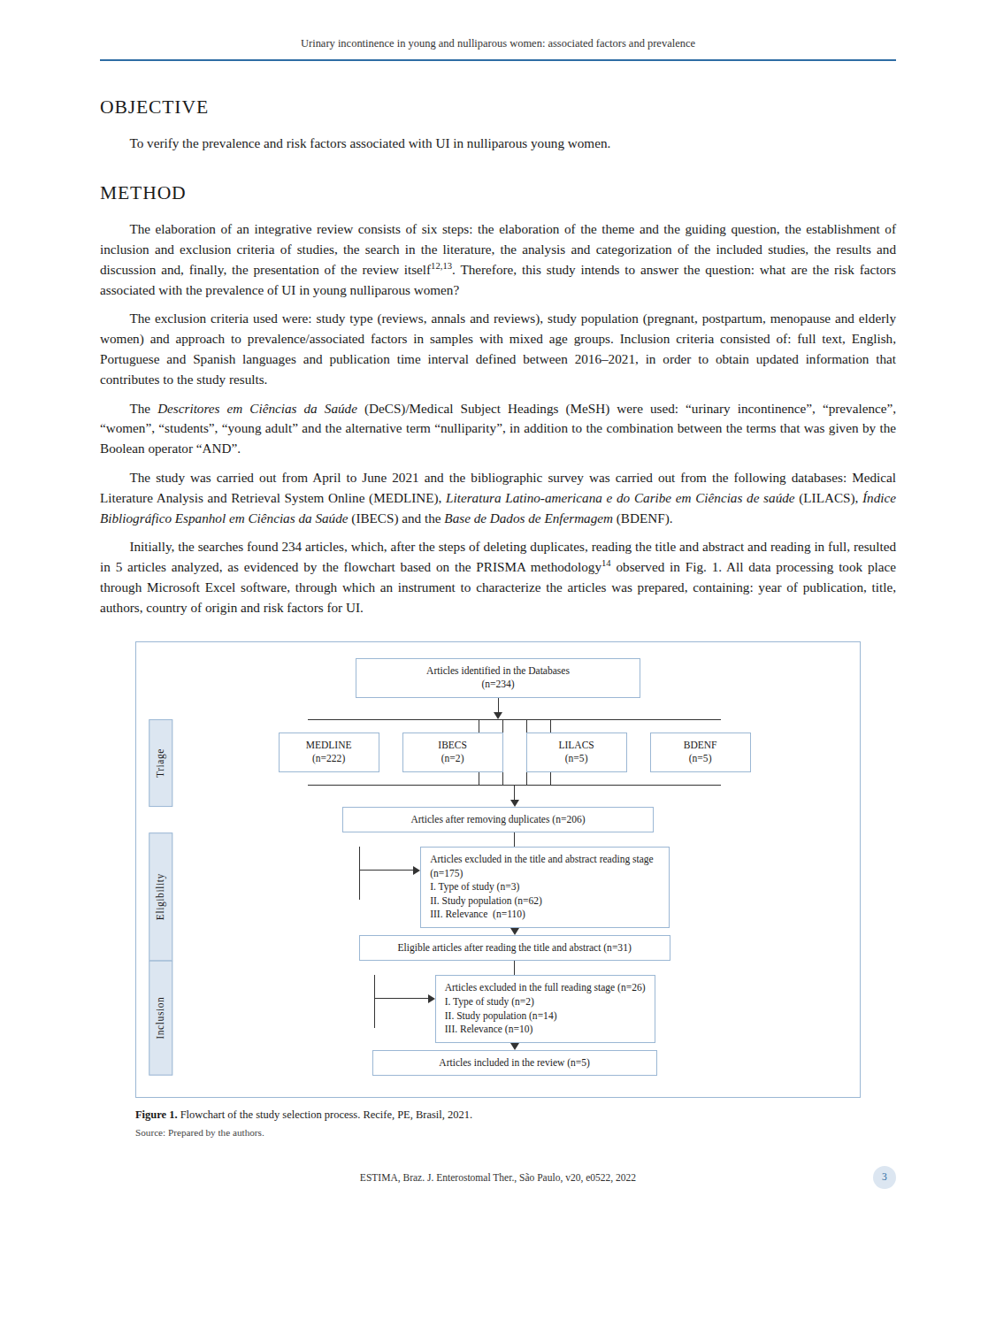Urinary incontinence in young and nulliparous women: associated factors and prevalence
OBJECTIVE
To verify the prevalence and risk factors associated with UI in nulliparous young women.
METHOD
The elaboration of an integrative review consists of six steps: the elaboration of the theme and the guiding question, the establishment of inclusion and exclusion criteria of studies, the search in the literature, the analysis and categorization of the included studies, the results and discussion and, finally, the presentation of the review itself12,13. Therefore, this study intends to answer the question: what are the risk factors associated with the prevalence of UI in young nulliparous women?
The exclusion criteria used were: study type (reviews, annals and reviews), study population (pregnant, postpartum, menopause and elderly women) and approach to prevalence/associated factors in samples with mixed age groups. Inclusion criteria consisted of: full text, English, Portuguese and Spanish languages and publication time interval defined between 2016–2021, in order to obtain updated information that contributes to the study results.
The Descritores em Ciências da Saúde (DeCS)/Medical Subject Headings (MeSH) were used: “urinary incontinence”, “prevalence”, “women”, “students”, “young adult” and the alternative term “nulliparity”, in addition to the combination between the terms that was given by the Boolean operator “AND”.
The study was carried out from April to June 2021 and the bibliographic survey was carried out from the following databases: Medical Literature Analysis and Retrieval System Online (MEDLINE), Literatura Latino-americana e do Caribe em Ciências de saúde (LILACS), Índice Bibliográfico Espanhol em Ciências da Saúde (IBECS) and the Base de Dados de Enfermagem (BDENF).
Initially, the searches found 234 articles, which, after the steps of deleting duplicates, reading the title and abstract and reading in full, resulted in 5 articles analyzed, as evidenced by the flowchart based on the PRISMA methodology14 observed in Fig. 1. All data processing took place through Microsoft Excel software, through which an instrument to characterize the articles was prepared, containing: year of publication, title, authors, country of origin and risk factors for UI.
Articles identified in the Databases
(n=234)
Triage
MEDLINE
(n=222)
IBECS
(n=2)
LILACS
(n=5)
BDENF
(n=5)
Articles after removing duplicates (n=206)
Eligibility
Articles excluded in the title and abstract reading stage (n=175)
I. Type of study (n=3)
II. Study population (n=62)
III. Relevance (n=110)
Eligible articles after reading the title and abstract (n=31)
Inclusion
Articles excluded in the full reading stage (n=26)
I. Type of study (n=2)
II. Study population (n=14)
III. Relevance (n=10)
Articles included in the review (n=5)
Figure 1. Flowchart of the study selection process. Recife, PE, Brasil, 2021.
Source: Prepared by the authors.
ESTIMA, Braz. J. Enterostomal Ther., São Paulo, v20, e0522, 2022 3